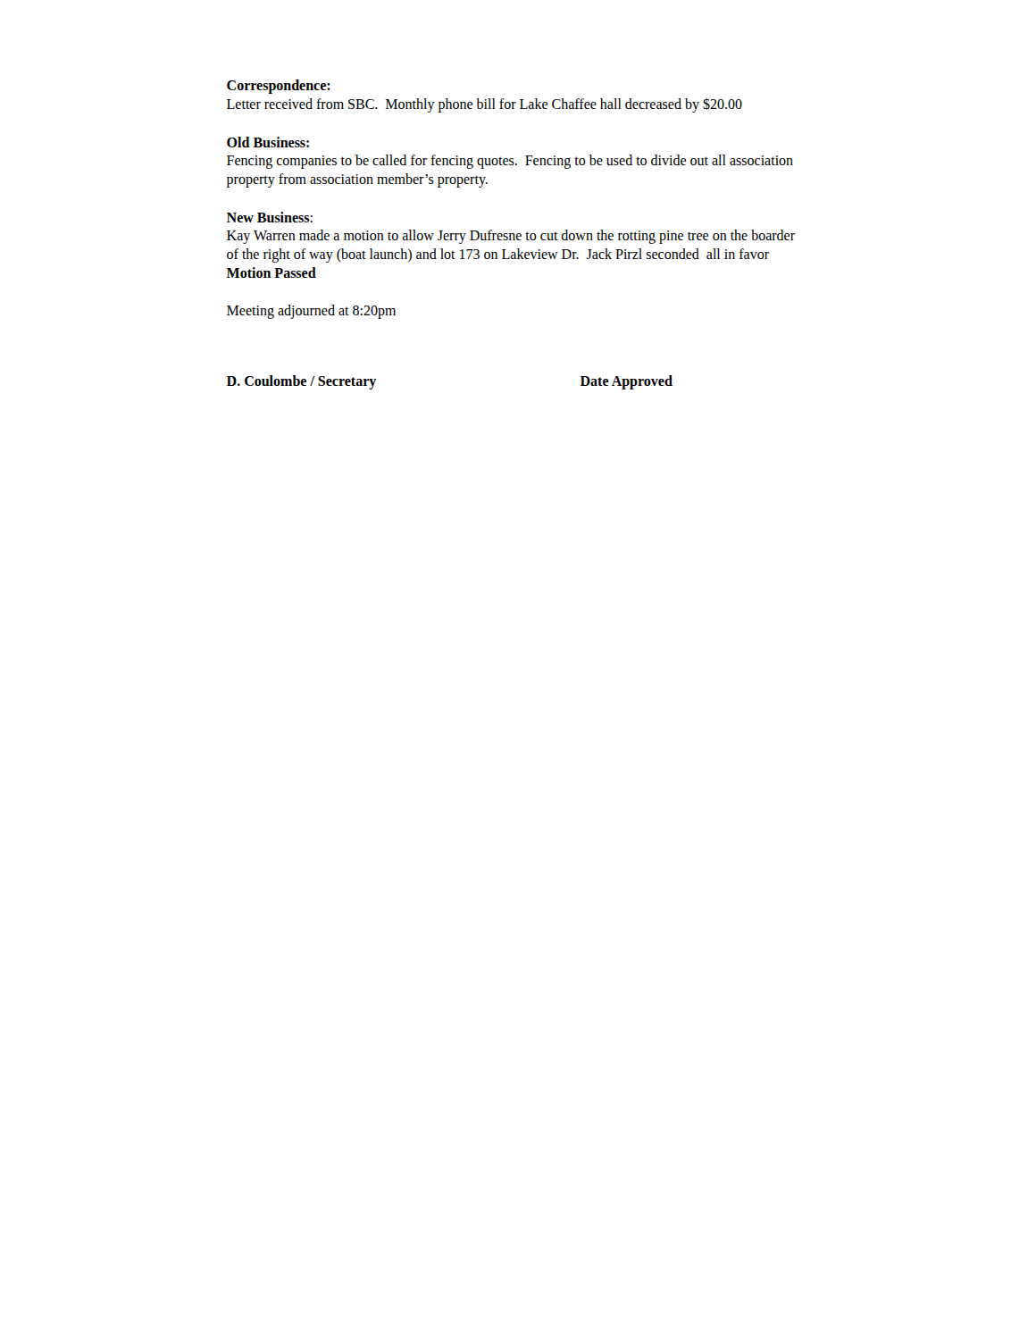Correspondence:
Letter received from SBC. Monthly phone bill for Lake Chaffee hall decreased by $20.00
Old Business:
Fencing companies to be called for fencing quotes. Fencing to be used to divide out all association property from association member’s property.
New Business
:
Kay Warren made a motion to allow Jerry Dufresne to cut down the rotting pine tree on the boarder of the right of way (boat launch) and lot 173 on Lakeview Dr. Jack Pirzl seconded all in favor Motion Passed
Meeting adjourned at 8:20pm
D. Coulombe / Secretary Date Approved